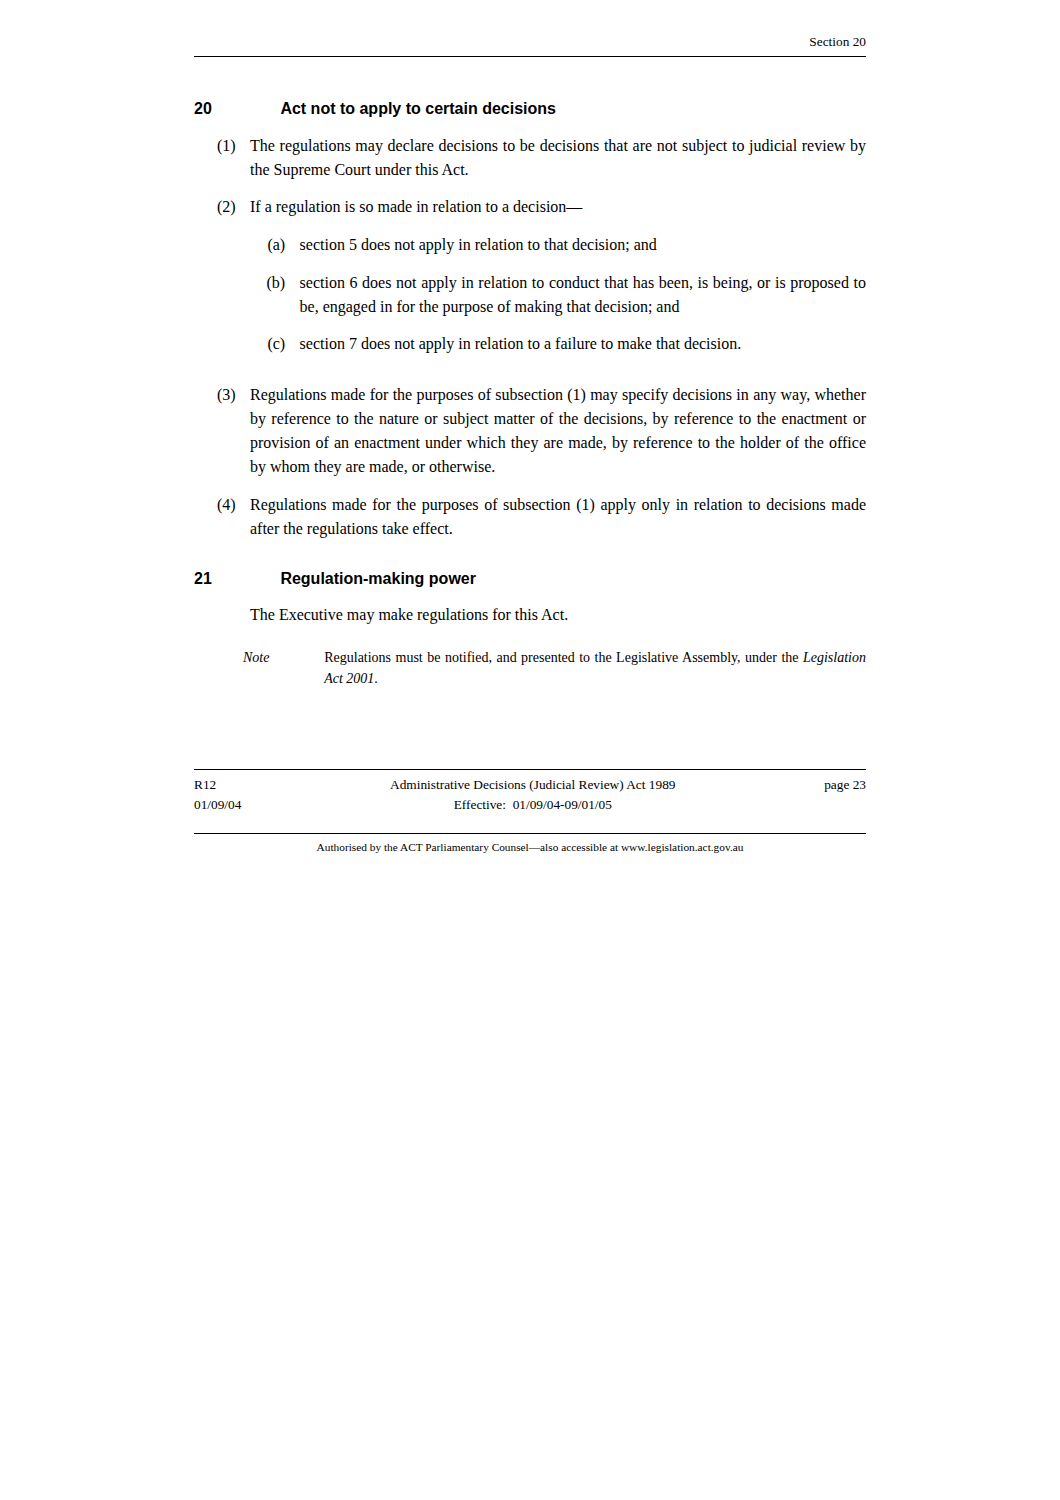Section 20
20 Act not to apply to certain decisions
(1) The regulations may declare decisions to be decisions that are not subject to judicial review by the Supreme Court under this Act.
(2) If a regulation is so made in relation to a decision—
(a) section 5 does not apply in relation to that decision; and
(b) section 6 does not apply in relation to conduct that has been, is being, or is proposed to be, engaged in for the purpose of making that decision; and
(c) section 7 does not apply in relation to a failure to make that decision.
(3) Regulations made for the purposes of subsection (1) may specify decisions in any way, whether by reference to the nature or subject matter of the decisions, by reference to the enactment or provision of an enactment under which they are made, by reference to the holder of the office by whom they are made, or otherwise.
(4) Regulations made for the purposes of subsection (1) apply only in relation to decisions made after the regulations take effect.
21 Regulation-making power
The Executive may make regulations for this Act.
Note Regulations must be notified, and presented to the Legislative Assembly, under the Legislation Act 2001.
R12
01/09/04
Administrative Decisions (Judicial Review) Act 1989
Effective: 01/09/04-09/01/05
page 23
Authorised by the ACT Parliamentary Counsel—also accessible at www.legislation.act.gov.au